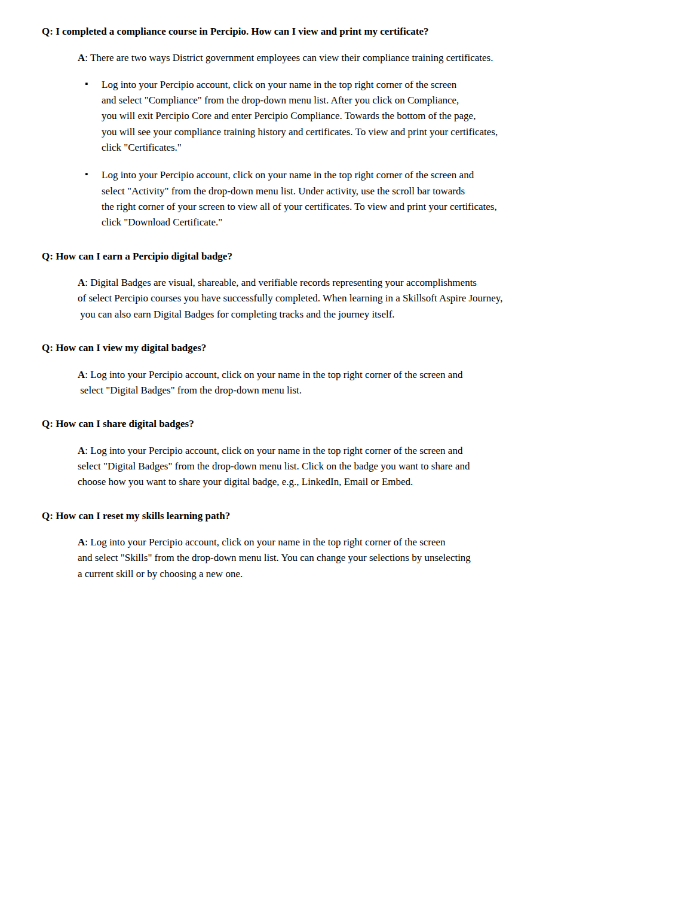Q: I completed a compliance course in Percipio. How can I view and print my certificate?
A: There are two ways District government employees can view their compliance training certificates.
Log into your Percipio account, click on your name in the top right corner of the screen
and select "Compliance" from the drop-down menu list. After you click on Compliance,
you will exit Percipio Core and enter Percipio Compliance. Towards the bottom of the page,
you will see your compliance training history and certificates. To view and print your certificates,
click "Certificates."
Log into your Percipio account, click on your name in the top right corner of the screen and
select "Activity" from the drop-down menu list. Under activity, use the scroll bar towards
the right corner of your screen to view all of your certificates. To view and print your certificates,
click "Download Certificate."
Q: How can I earn a Percipio digital badge?
A: Digital Badges are visual, shareable, and verifiable records representing your accomplishments
of select Percipio courses you have successfully completed. When learning in a Skillsoft Aspire Journey,
you can also earn Digital Badges for completing tracks and the journey itself.
Q: How can I view my digital badges?
A: Log into your Percipio account, click on your name in the top right corner of the screen and
select "Digital Badges" from the drop-down menu list.
Q: How can I share digital badges?
A: Log into your Percipio account, click on your name in the top right corner of the screen and
select "Digital Badges" from the drop-down menu list. Click on the badge you want to share and
choose how you want to share your digital badge, e.g., LinkedIn, Email or Embed.
Q: How can I reset my skills learning path?
A: Log into your Percipio account, click on your name in the top right corner of the screen
and select "Skills" from the drop-down menu list. You can change your selections by unselecting
a current skill or by choosing a new one.